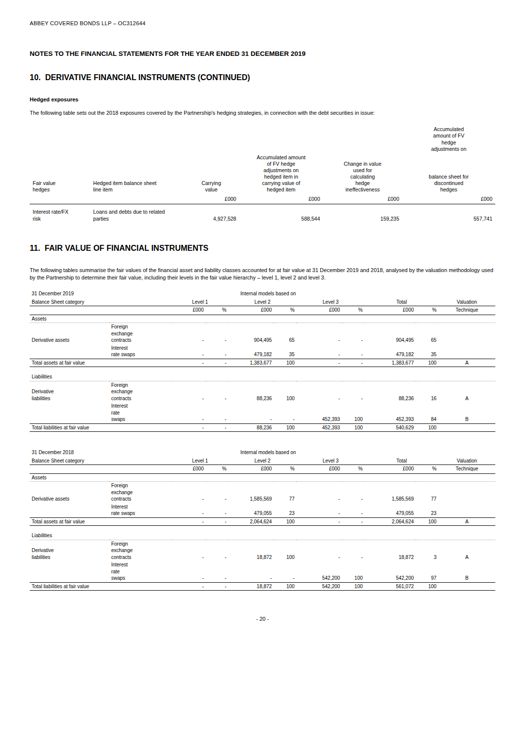ABBEY COVERED BONDS LLP – OC312644
NOTES TO THE FINANCIAL STATEMENTS FOR THE YEAR ENDED 31 DECEMBER 2019
10. DERIVATIVE FINANCIAL INSTRUMENTS (CONTINUED)
Hedged exposures
The following table sets out the 2018 exposures covered by the Partnership's hedging strategies, in connection with the debt securities in issue:
| | | | | | Accumulated amount of FV hedge adjustments on |
| --- | --- | --- | --- | --- | --- |
| Fair value hedges | Hedged item balance sheet line item | Carrying value | Accumulated amount of FV hedge adjustments on hedged item in carrying value of hedged item | Change in value used for calculating hedge ineffectiveness | balance sheet for discontinued hedges |
| | | £000 | £000 | £000 | £000 |
| Interest rate/FX risk | Loans and debts due to related parties | 4,927,528 | 588,544 | 159,235 | 557,741 |
11. FAIR VALUE OF FINANCIAL INSTRUMENTS
The following tables summarise the fair values of the financial asset and liability classes accounted for at fair value at 31 December 2019 and 2018, analysed by the valuation methodology used by the Partnership to determine their fair value, including their levels in the fair value hierarchy – level 1, level 2 and level 3.
| 31 December 2019 | | Internal models based on | | | |
| Balance Sheet category | | Level 1 | Level 2 | Level 3 | Total | Valuation |
| | | £000 | % | £000 | % | £000 | % | £000 | % | Technique |
| Assets | | | | | | | | | | |
| Derivative assets | Foreign exchange contracts | - | - | 904,495 | 65 | - | - | 904,495 | 65 | |
| | Interest rate swaps | - | - | 479,182 | 35 | - | - | 479,182 | 35 | |
| Total assets at fair value | - | - | 1,383,677 | 100 | - | - | 1,383,677 | 100 | A |
| Liabilities | | | | | | | | | | |
| Derivative liabilities | Foreign exchange contracts | - | - | 88,236 | 100 | - | - | 88,236 | 16 | A |
| | Interest rate swaps | - | - | - | - | 452,393 | 100 | 452,393 | 84 | B |
| Total liabilities at fair value | - | - | 88,236 | 100 | 452,393 | 100 | 540,629 | 100 | |
| 31 December 2018 | | Internal models based on | | | |
| Balance Sheet category | | Level 1 | Level 2 | Level 3 | Total | Valuation |
| | | £000 | % | £000 | % | £000 | % | £000 | % | Technique |
| Assets | | | | | | | | | | |
| Derivative assets | Foreign exchange contracts | - | - | 1,585,569 | 77 | - | - | 1,585,569 | 77 | |
| | Interest rate swaps | - | - | 479,055 | 23 | - | - | 479,055 | 23 | |
| Total assets at fair value | - | - | 2,064,624 | 100 | - | - | 2,064,624 | 100 | A |
| Liabilities | | | | | | | | | | |
| Derivative liabilities | Foreign exchange contracts | - | - | 18,872 | 100 | - | - | 18,872 | 3 | A |
| | Interest rate swaps | - | - | - | - | 542,200 | 100 | 542,200 | 97 | B |
| Total liabilities at fair value | - | - | 18,872 | 100 | 542,200 | 100 | 561,072 | 100 | |
- 20 -